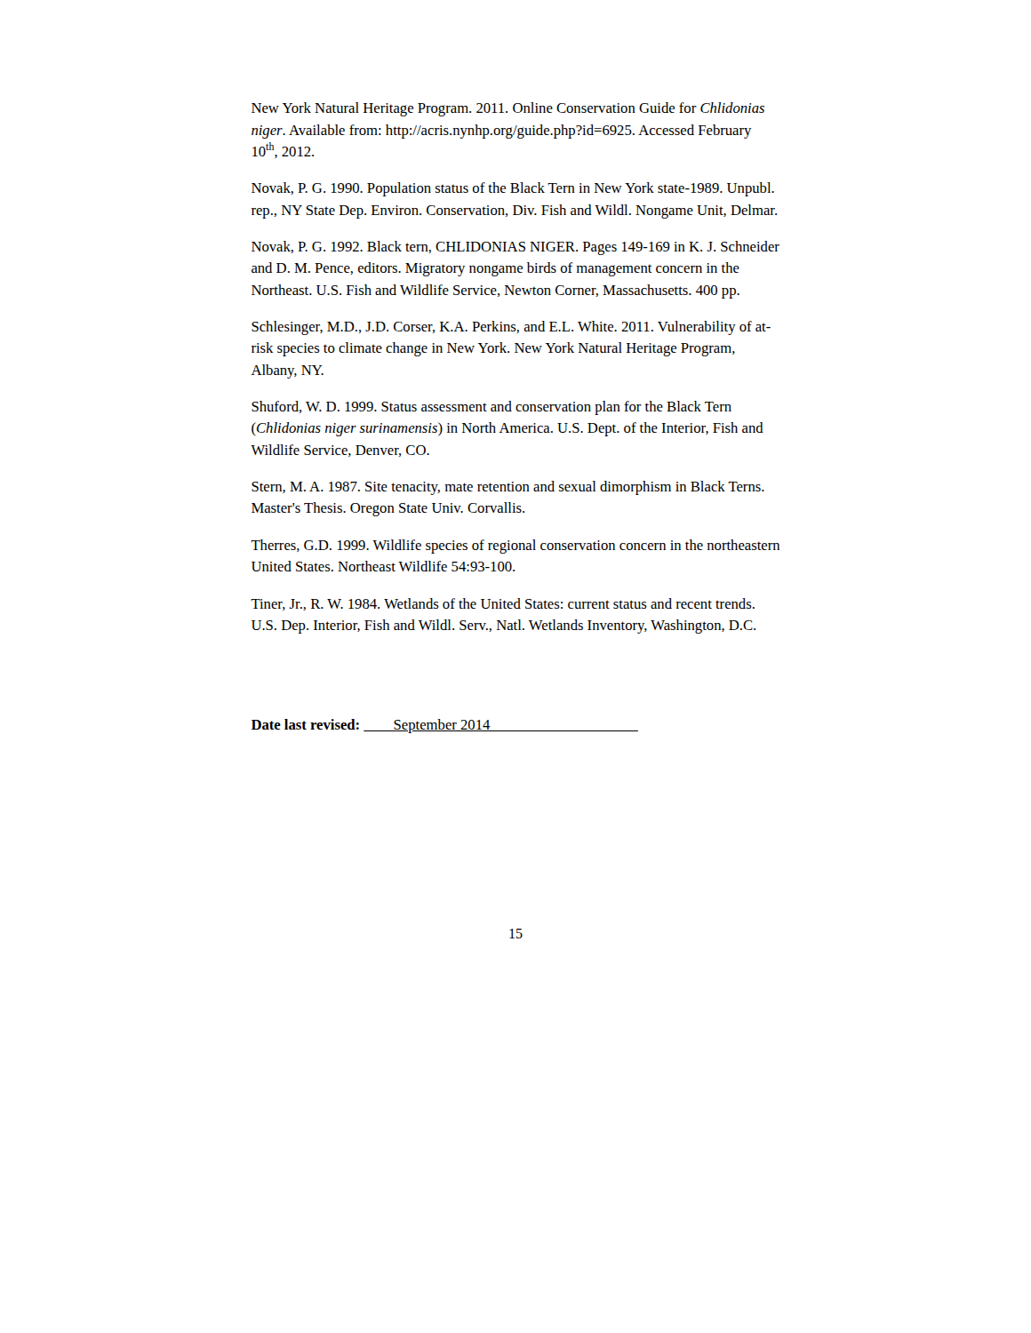New York Natural Heritage Program. 2011. Online Conservation Guide for Chlidonias niger. Available from: http://acris.nynhp.org/guide.php?id=6925. Accessed February 10th, 2012.
Novak, P. G. 1990. Population status of the Black Tern in New York state-1989. Unpubl. rep., NY State Dep. Environ. Conservation, Div. Fish and Wildl. Nongame Unit, Delmar.
Novak, P. G. 1992. Black tern, CHLIDONIAS NIGER. Pages 149-169 in K. J. Schneider and D. M. Pence, editors. Migratory nongame birds of management concern in the Northeast. U.S. Fish and Wildlife Service, Newton Corner, Massachusetts. 400 pp.
Schlesinger, M.D., J.D. Corser, K.A. Perkins, and E.L. White. 2011. Vulnerability of at-risk species to climate change in New York. New York Natural Heritage Program, Albany, NY.
Shuford, W. D. 1999. Status assessment and conservation plan for the Black Tern (Chlidonias niger surinamensis) in North America. U.S. Dept. of the Interior, Fish and Wildlife Service, Denver, CO.
Stern, M. A. 1987. Site tenacity, mate retention and sexual dimorphism in Black Terns. Master's Thesis. Oregon State Univ. Corvallis.
Therres, G.D. 1999. Wildlife species of regional conservation concern in the northeastern United States. Northeast Wildlife 54:93-100.
Tiner, Jr., R. W. 1984. Wetlands of the United States: current status and recent trends. U.S. Dep. Interior, Fish and Wildl. Serv., Natl. Wetlands Inventory, Washington, D.C.
Date last revised: September 2014
15